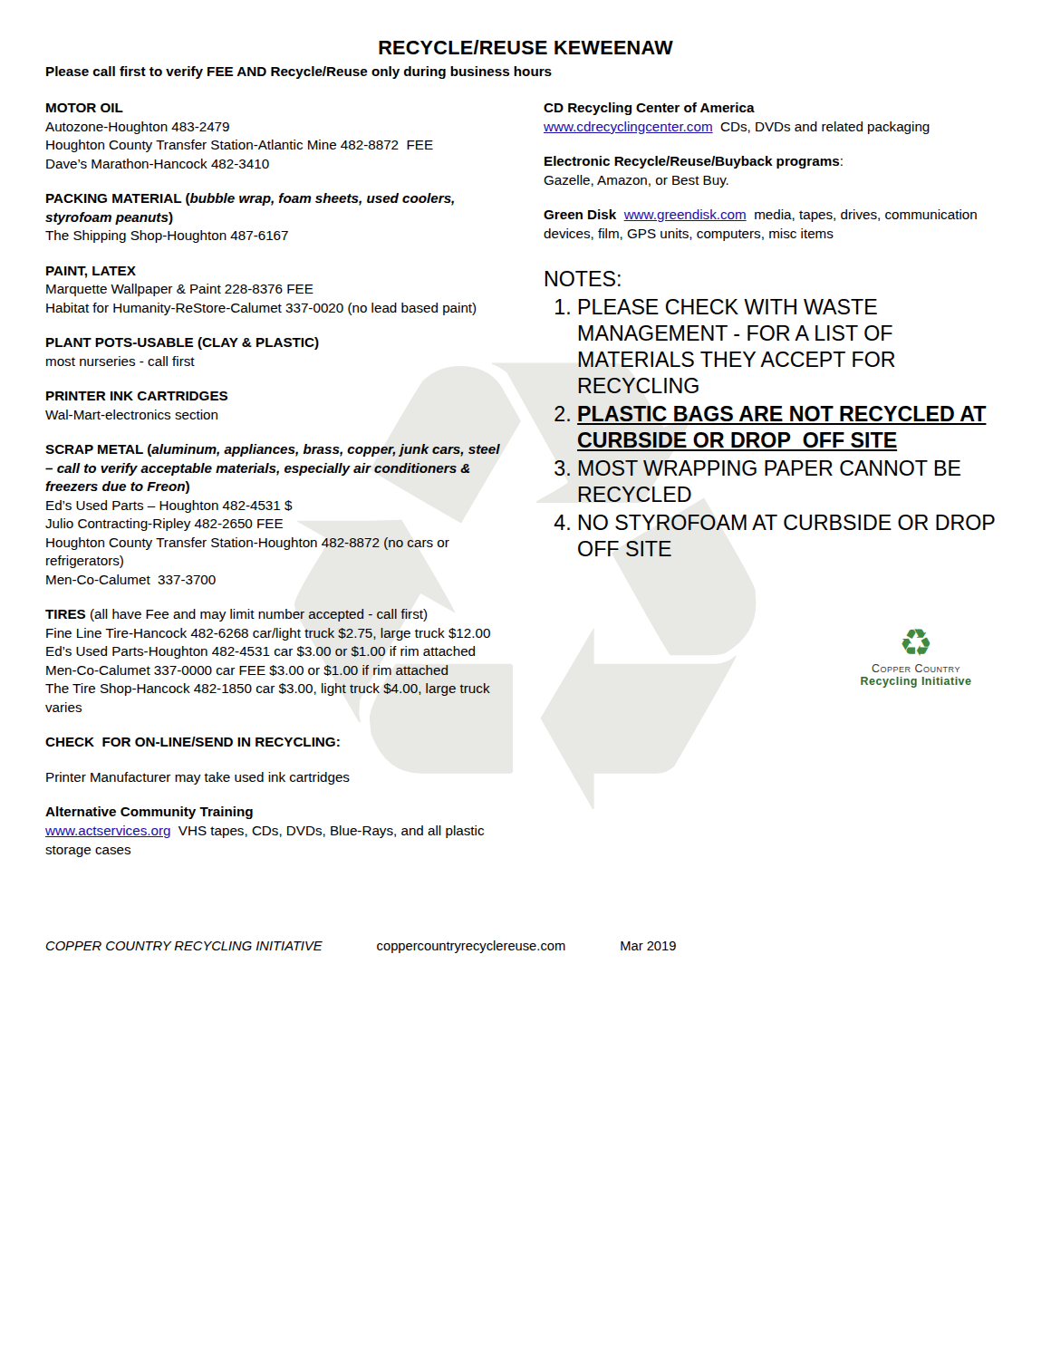♻
RECYCLE/REUSE KEWEENAW
Please call first to verify FEE AND Recycle/Reuse only during business hours
MOTOR OIL
Autozone-Houghton 483-2479
Houghton County Transfer Station-Atlantic Mine 482-8872 FEE
Dave’s Marathon-Hancock 482-3410
PACKING MATERIAL (bubble wrap, foam sheets, used coolers, styrofoam peanuts)
The Shipping Shop-Houghton 487-6167
PAINT, LATEX
Marquette Wallpaper & Paint 228-8376 FEE
Habitat for Humanity-ReStore-Calumet 337-0020 (no lead based paint)
PLANT POTS-USABLE (CLAY & PLASTIC)
most nurseries - call first
PRINTER INK CARTRIDGES
Wal-Mart-electronics section
SCRAP METAL (aluminum, appliances, brass, copper, junk cars, steel – call to verify acceptable materials, especially air conditioners & freezers due to Freon)
Ed’s Used Parts – Houghton 482-4531 $
Julio Contracting-Ripley 482-2650 FEE
Houghton County Transfer Station-Houghton 482-8872 (no cars or refrigerators)
Men-Co-Calumet 337-3700
TIRES (all have Fee and may limit number accepted - call first)
Fine Line Tire-Hancock 482-6268 car/light truck $2.75, large truck $12.00
Ed’s Used Parts-Houghton 482-4531 car $3.00 or $1.00 if rim attached
Men-Co-Calumet 337-0000 car FEE $3.00 or $1.00 if rim attached
The Tire Shop-Hancock 482-1850 car $3.00, light truck $4.00, large truck varies
CHECK FOR ON-LINE/SEND IN RECYCLING:
Printer Manufacturer may take used ink cartridges
Alternative Community Training
www.actservices.org VHS tapes, CDs, DVDs, Blue-Rays, and all plastic storage cases
CD Recycling Center of America
www.cdrecyclingcenter.com CDs, DVDs and related packaging
Electronic Recycle/Reuse/Buyback programs:
Gazelle, Amazon, or Best Buy.
Green Disk www.greendisk.com media, tapes, drives, communication devices, film, GPS units, computers, misc items
NOTES:
PLEASE CHECK WITH WASTE MANAGEMENT - FOR A LIST OF MATERIALS THEY ACCEPT FOR RECYCLING
PLASTIC BAGS ARE NOT RECYCLED AT CURBSIDE OR DROP_OFF SITE
MOST WRAPPING PAPER CANNOT BE RECYCLED
NO STYROFOAM AT CURBSIDE OR DROP OFF SITE
♻
Copper Country Recycling Initiative
COPPER COUNTRY RECYCLING INITIATIVE coppercountryrecyclereuse.com Mar 2019